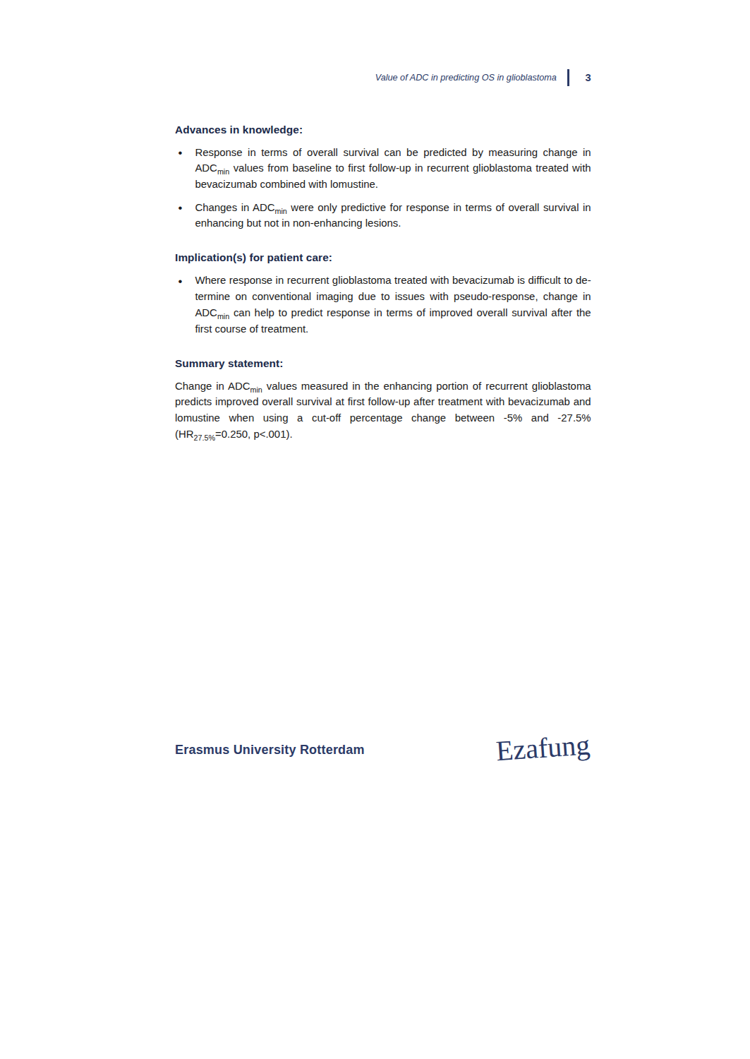Value of ADC in predicting OS in glioblastoma 3
Advances in knowledge:
Response in terms of overall survival can be predicted by measuring change in ADCmin values from baseline to first follow-up in recurrent glioblastoma treated with bevacizumab combined with lomustine.
Changes in ADCmin were only predictive for response in terms of overall survival in enhancing but not in non-enhancing lesions.
Implication(s) for patient care:
Where response in recurrent glioblastoma treated with bevacizumab is difficult to determine on conventional imaging due to issues with pseudo-response, change in ADCmin can help to predict response in terms of improved overall survival after the first course of treatment.
Summary statement:
Change in ADCmin values measured in the enhancing portion of recurrent glioblastoma predicts improved overall survival at first follow-up after treatment with bevacizumab and lomustine when using a cut-off percentage change between -5% and -27.5% (HR27.5%=0.250, p<.001).
Erasmus University Rotterdam
Ezafung